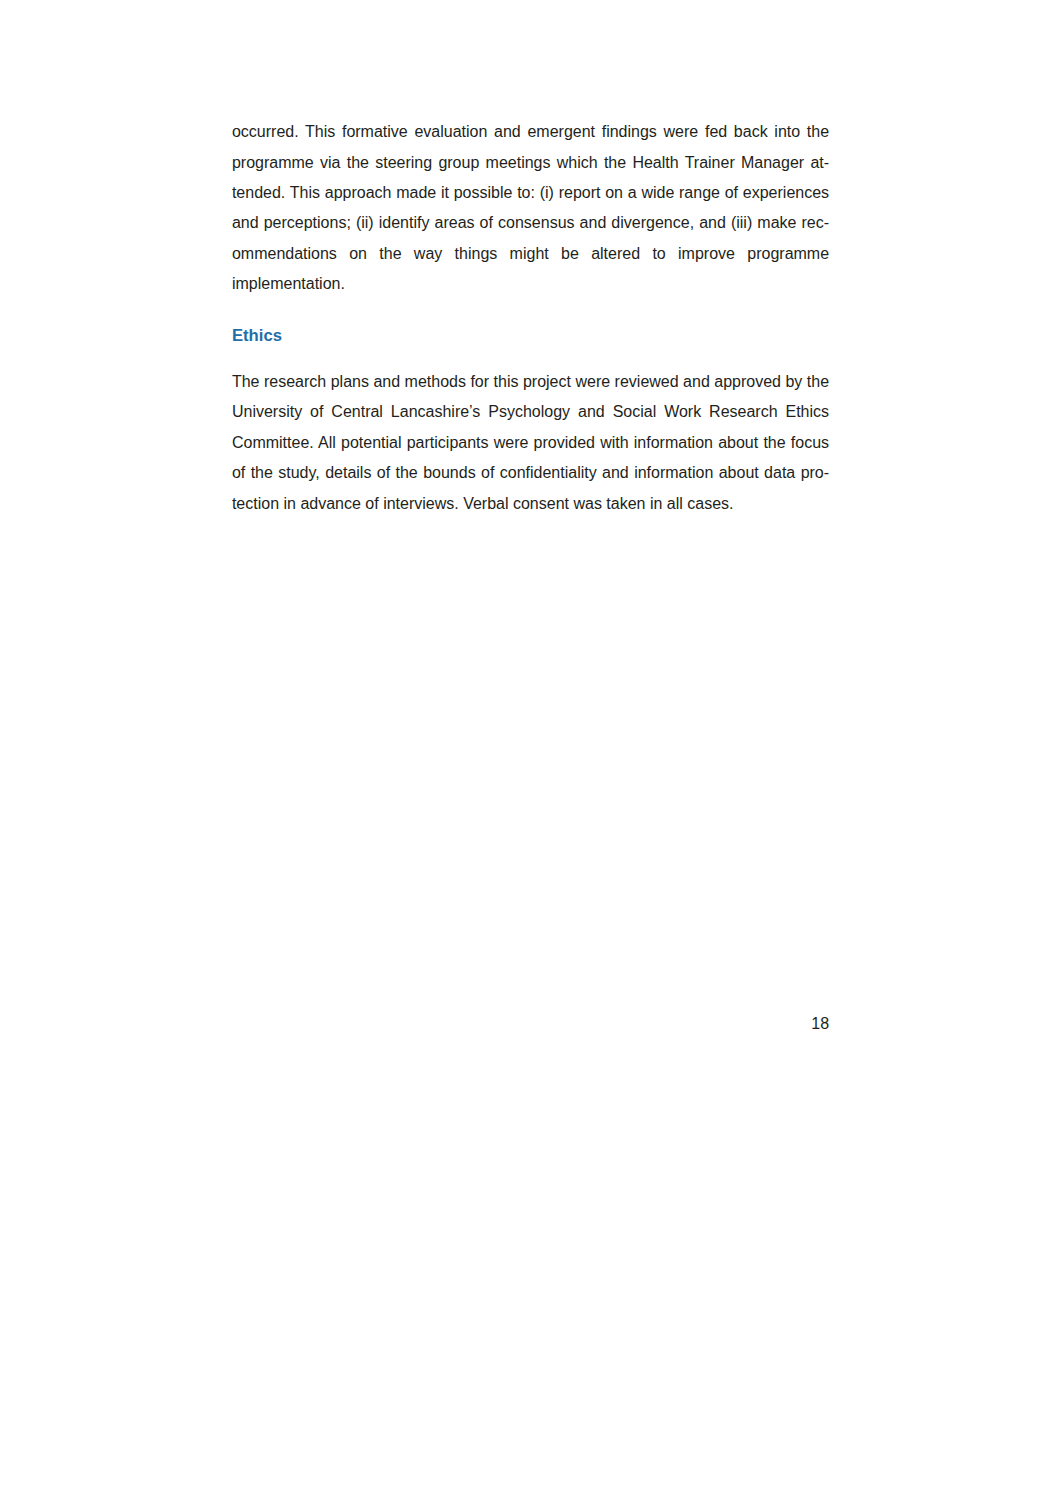occurred. This formative evaluation and emergent findings were fed back into the programme via the steering group meetings which the Health Trainer Manager attended. This approach made it possible to: (i) report on a wide range of experiences and perceptions; (ii) identify areas of consensus and divergence, and (iii) make recommendations on the way things might be altered to improve programme implementation.
Ethics
The research plans and methods for this project were reviewed and approved by the University of Central Lancashire’s Psychology and Social Work Research Ethics Committee. All potential participants were provided with information about the focus of the study, details of the bounds of confidentiality and information about data protection in advance of interviews. Verbal consent was taken in all cases.
18